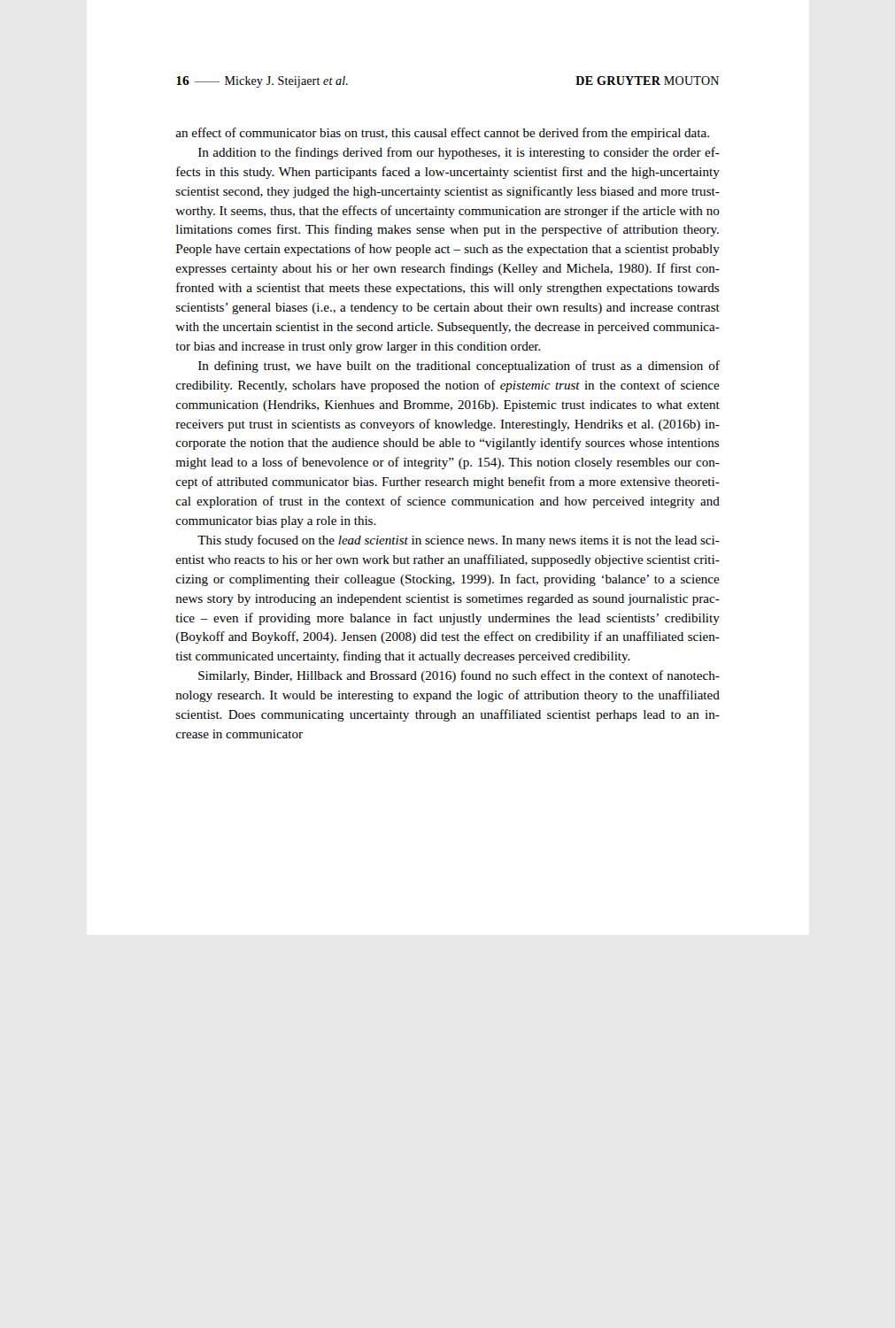16——Mickey J. Steijaert et al.
DE GRUYTER MOUTON
an effect of communicator bias on trust, this causal effect cannot be derived from the empirical data.
In addition to the findings derived from our hypotheses, it is interesting to consider the order effects in this study. When participants faced a low-uncertainty scientist first and the high-uncertainty scientist second, they judged the high-uncertainty scientist as significantly less biased and more trustworthy. It seems, thus, that the effects of uncertainty communication are stronger if the article with no limitations comes first. This finding makes sense when put in the perspective of attribution theory. People have certain expectations of how people act – such as the expectation that a scientist probably expresses certainty about his or her own research findings (Kelley and Michela, 1980). If first confronted with a scientist that meets these expectations, this will only strengthen expectations towards scientists’ general biases (i.e., a tendency to be certain about their own results) and increase contrast with the uncertain scientist in the second article. Subsequently, the decrease in perceived communicator bias and increase in trust only grow larger in this condition order.
In defining trust, we have built on the traditional conceptualization of trust as a dimension of credibility. Recently, scholars have proposed the notion of epistemic trust in the context of science communication (Hendriks, Kienhues and Bromme, 2016b). Epistemic trust indicates to what extent receivers put trust in scientists as conveyors of knowledge. Interestingly, Hendriks et al. (2016b) incorporate the notion that the audience should be able to “vigilantly identify sources whose intentions might lead to a loss of benevolence or of integrity” (p. 154). This notion closely resembles our concept of attributed communicator bias. Further research might benefit from a more extensive theoretical exploration of trust in the context of science communication and how perceived integrity and communicator bias play a role in this.
This study focused on the lead scientist in science news. In many news items it is not the lead scientist who reacts to his or her own work but rather an unaffiliated, supposedly objective scientist criticizing or complimenting their colleague (Stocking, 1999). In fact, providing ‘balance’ to a science news story by introducing an independent scientist is sometimes regarded as sound journalistic practice – even if providing more balance in fact unjustly undermines the lead scientists’ credibility (Boykoff and Boykoff, 2004). Jensen (2008) did test the effect on credibility if an unaffiliated scientist communicated uncertainty, finding that it actually decreases perceived credibility.
Similarly, Binder, Hillback and Brossard (2016) found no such effect in the context of nanotechnology research. It would be interesting to expand the logic of attribution theory to the unaffiliated scientist. Does communicating uncertainty through an unaffiliated scientist perhaps lead to an increase in communicator